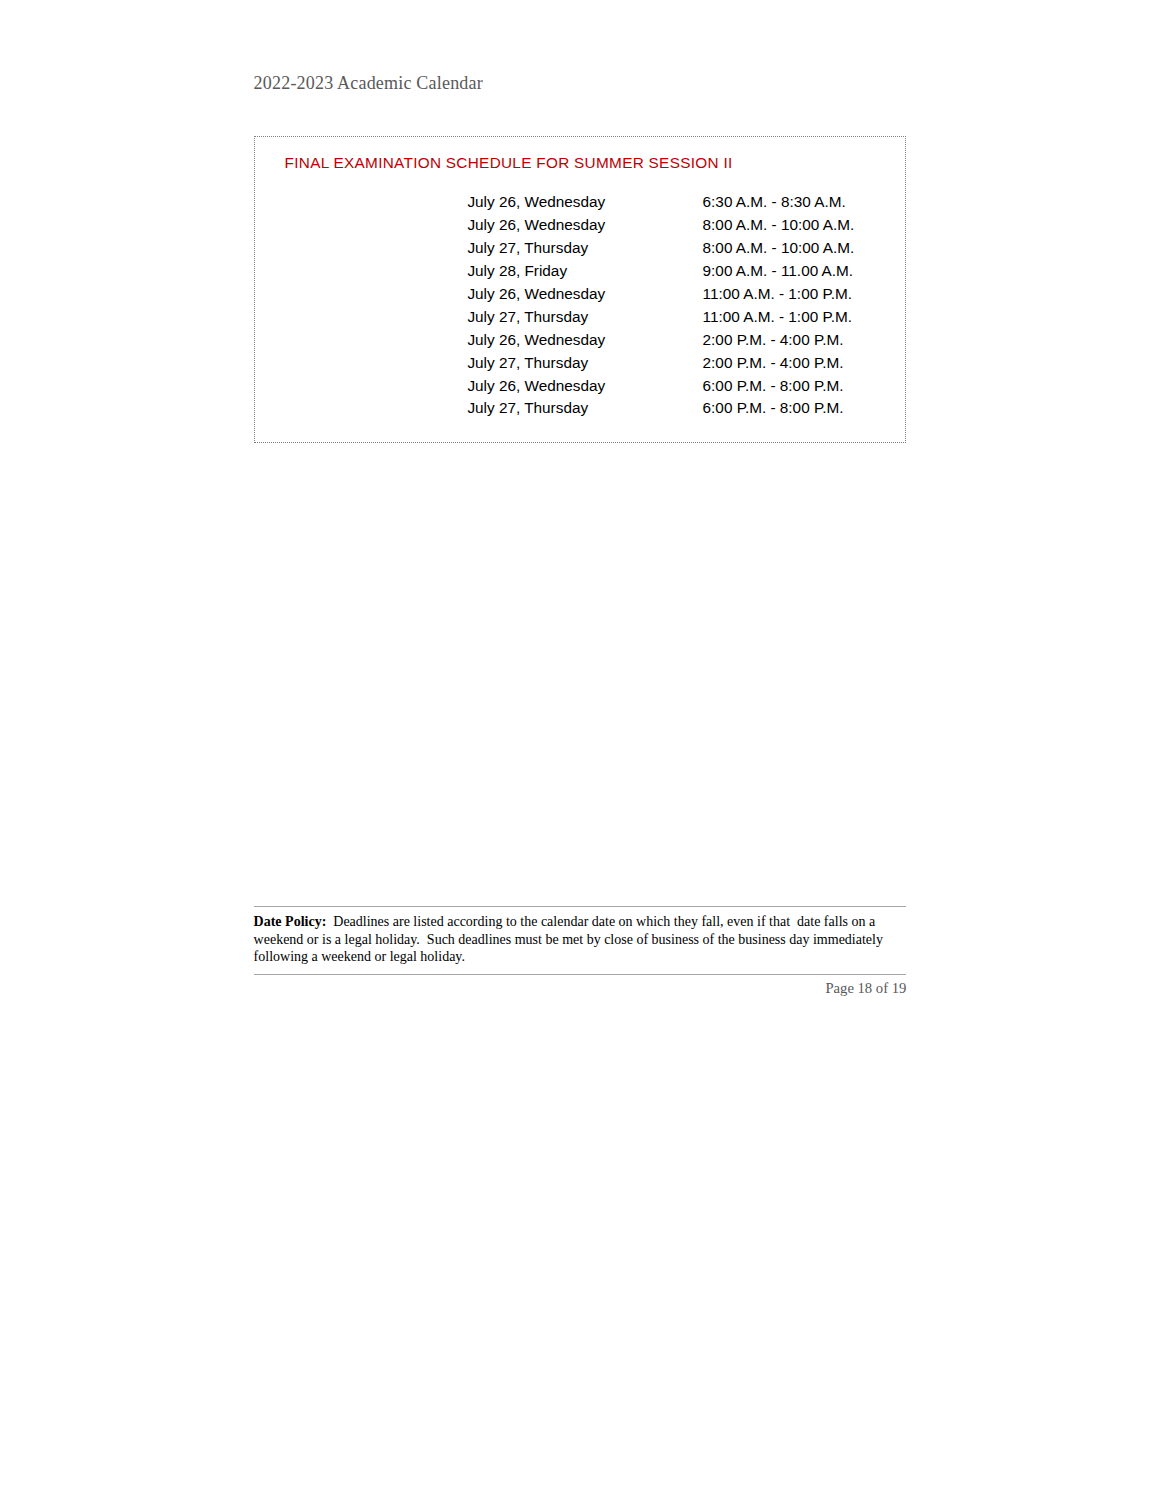2022-2023 Academic Calendar
FINAL EXAMINATION SCHEDULE FOR SUMMER SESSION II
| July 26, Wednesday | 6:30 A.M. - 8:30 A.M. |
| July 26, Wednesday | 8:00 A.M. - 10:00 A.M. |
| July 27, Thursday | 8:00 A.M. - 10:00 A.M. |
| July 28, Friday | 9:00 A.M. - 11.00 A.M. |
| July 26, Wednesday | 11:00 A.M. - 1:00 P.M. |
| July 27, Thursday | 11:00 A.M. - 1:00 P.M. |
| July 26, Wednesday | 2:00 P.M. - 4:00 P.M. |
| July 27, Thursday | 2:00 P.M. - 4:00 P.M. |
| July 26, Wednesday | 6:00 P.M. - 8:00 P.M. |
| July 27, Thursday | 6:00 P.M. - 8:00 P.M. |
Date Policy: Deadlines are listed according to the calendar date on which they fall, even if that date falls on a weekend or is a legal holiday. Such deadlines must be met by close of business of the business day immediately following a weekend or legal holiday.
Page 18 of 19